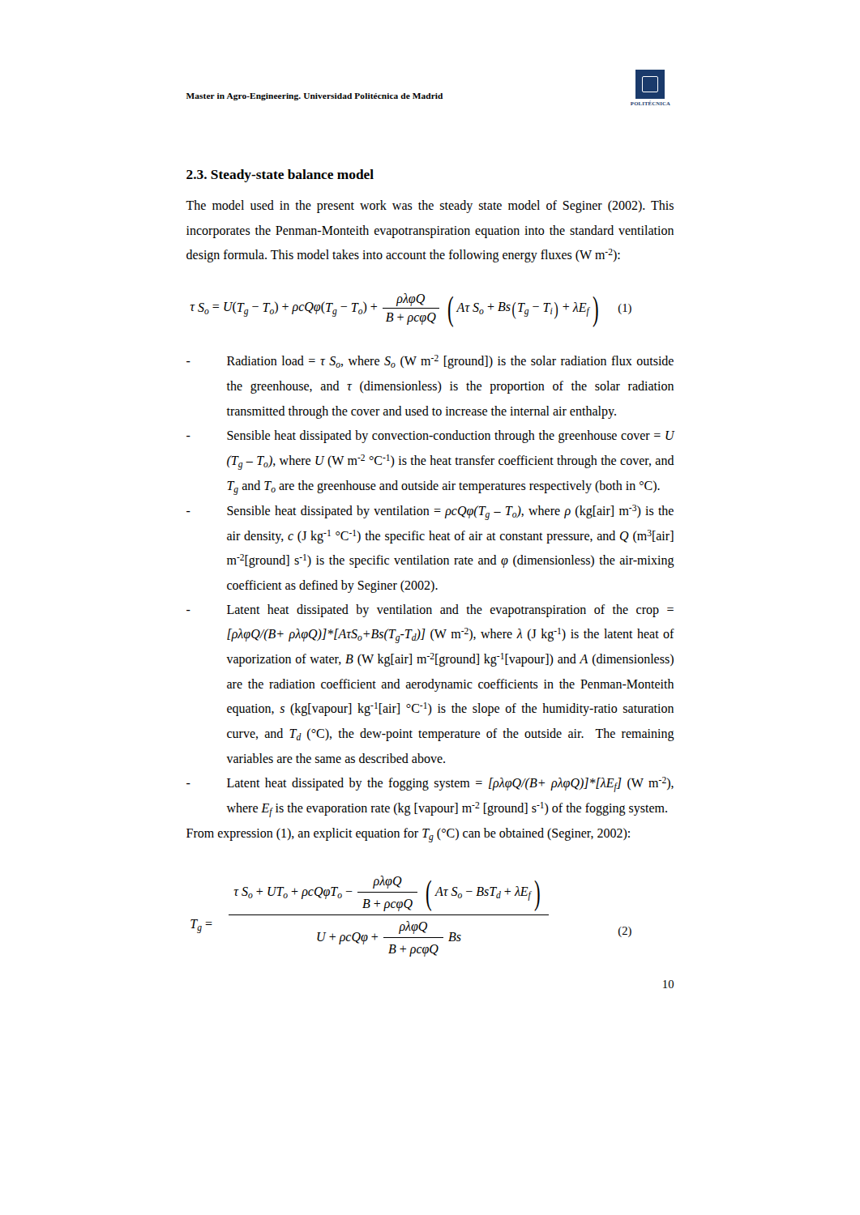Master in Agro-Engineering. Universidad Politécnica de Madrid
POLITÉCNICA
2.3. Steady-state balance model
The model used in the present work was the steady state model of Seginer (2002). This incorporates the Penman-Monteith evapotranspiration equation into the standard ventilation design formula. This model takes into account the following energy fluxes (W m-2):
τ So = U(Tg − To) + ρcQφ(Tg − To) + ρλφQ B + ρcφQ (Aτ So + Bs(Tg − Ti) + λEf) (1)
- Radiation load = τ So, where So (W m-2 [ground]) is the solar radiation flux outside the greenhouse, and τ (dimensionless) is the proportion of the solar radiation transmitted through the cover and used to increase the internal air enthalpy.
- Sensible heat dissipated by convection-conduction through the greenhouse cover = U (Tg – To), where U (W m-2 °C-1) is the heat transfer coefficient through the cover, and Tg and To are the greenhouse and outside air temperatures respectively (both in °C).
- Sensible heat dissipated by ventilation = ρcQφ(Tg – To), where ρ (kg[air] m-3) is the air density, c (J kg-1 °C-1) the specific heat of air at constant pressure, and Q (m3[air] m-2[ground] s-1) is the specific ventilation rate and φ (dimensionless) the air-mixing coefficient as defined by Seginer (2002).
- Latent heat dissipated by ventilation and the evapotranspiration of the crop = [ρλφQ/(B+ ρλφQ)]*[AτSo+Bs(Tg-Td)] (W m-2), where λ (J kg-1) is the latent heat of vaporization of water, B (W kg[air] m-2[ground] kg-1[vapour]) and A (dimensionless) are the radiation coefficient and aerodynamic coefficients in the Penman-Monteith equation, s (kg[vapour] kg-1[air] °C-1) is the slope of the humidity-ratio saturation curve, and Td (°C), the dew-point temperature of the outside air. The remaining variables are the same as described above.
- Latent heat dissipated by the fogging system = [ρλφQ/(B+ ρλφQ)]*[λEf] (W m-2), where Ef is the evaporation rate (kg [vapour] m-2 [ground] s-1) of the fogging system.
From expression (1), an explicit equation for Tg (°C) can be obtained (Seginer, 2002):
Tg = τ So + UTo + ρcQφTo − ρλφQ B + ρcφQ (Aτ So − BsTd + λEf) U + ρcQφ + ρλφQ B + ρcφQ Bs (2)
10